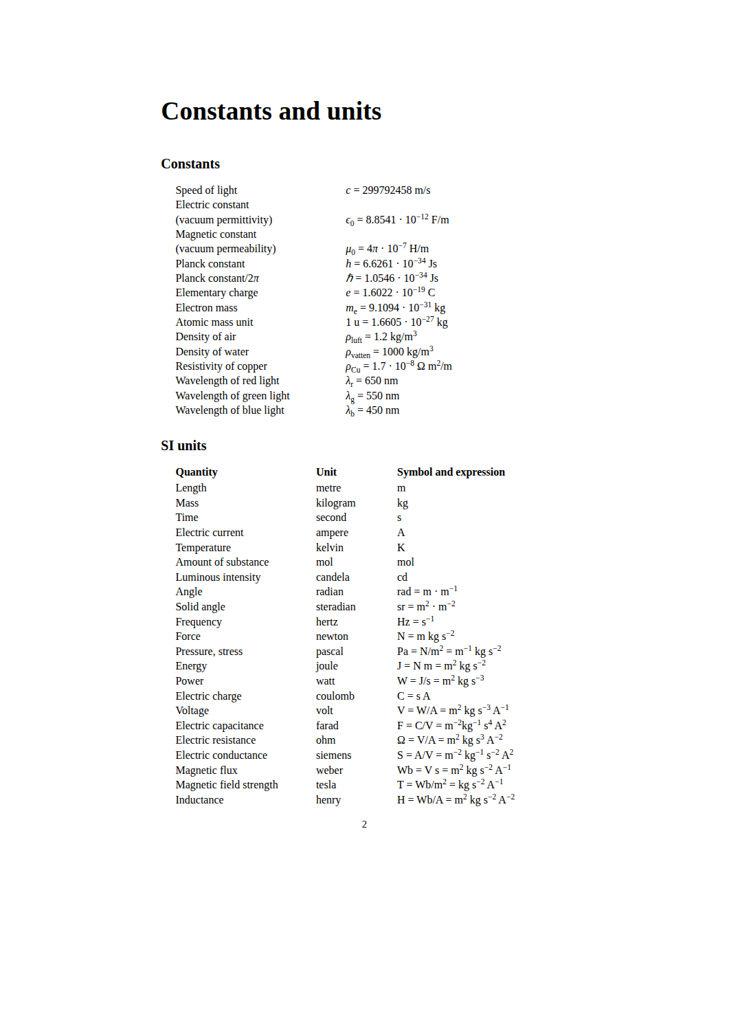Constants and units
Constants
| Speed of light | c = 299792458 m/s |
| Electric constant | |
| (vacuum permittivity) | ϵ 0 = 8.8541 · 10 −12 F/m |
| Magnetic constant | |
| (vacuum permeability) | μ 0 = 4 π · 10 −7 H/m |
| Planck constant | h = 6.6261 · 10 −34 Js |
| Planck constant/2 π | ℏ = 1.0546 · 10 −34 Js |
| Elementary charge | e = 1.6022 · 10 −19 C |
| Electron mass | m e = 9.1094 · 10 −31 kg |
| Atomic mass unit | 1 u = 1.6605 · 10 −27 kg |
| Density of air | ρ luft = 1.2 kg/m 3 |
| Density of water | ρ vatten = 1000 kg/m 3 |
| Resistivity of copper | ρ Cu = 1.7 · 10 −8 Ω m 2 /m |
| Wavelength of red light | λ r = 650 nm |
| Wavelength of green light | λ g = 550 nm |
| Wavelength of blue light | λ b = 450 nm |
SI units
| Quantity | Unit | Symbol and expression |
| --- | --- | --- |
| Length | metre | m |
| Mass | kilogram | kg |
| Time | second | s |
| Electric current | ampere | A |
| Temperature | kelvin | K |
| Amount of substance | mol | mol |
| Luminous intensity | candela | cd |
| Angle | radian | rad = m · m −1 |
| Solid angle | steradian | sr = m 2 · m −2 |
| Frequency | hertz | Hz = s −1 |
| Force | newton | N = m kg s −2 |
| Pressure, stress | pascal | Pa = N/m 2 = m −1 kg s −2 |
| Energy | joule | J = N m = m 2 kg s −2 |
| Power | watt | W = J/s = m 2 kg s −3 |
| Electric charge | coulomb | C = s A |
| Voltage | volt | V = W/A = m 2 kg s −3 A −1 |
| Electric capacitance | farad | F = C/V = m −2 kg −1 s 4 A 2 |
| Electric resistance | ohm | Ω = V/A = m 2 kg s 3 A −2 |
| Electric conductance | siemens | S = A/V = m −2 kg −1 s −2 A 2 |
| Magnetic flux | weber | Wb = V s = m 2 kg s −2 A −1 |
| Magnetic field strength | tesla | T = Wb/m 2 = kg s −2 A −1 |
| Inductance | henry | H = Wb/A = m 2 kg s −2 A −2 |
2